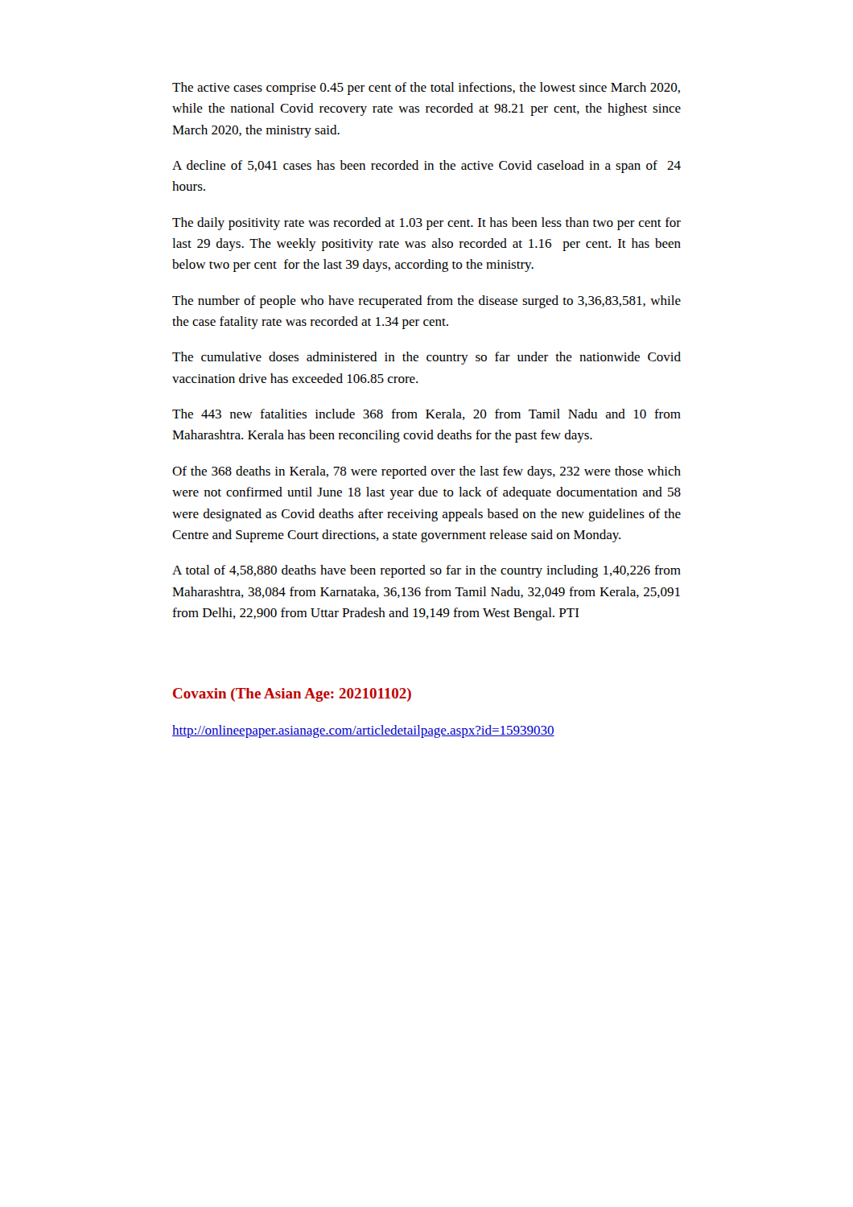The active cases comprise 0.45 per cent of the total infections, the lowest since March 2020, while the national Covid recovery rate was recorded at 98.21 per cent, the highest since March 2020, the ministry said.
A decline of 5,041 cases has been recorded in the active Covid caseload in a span of 24 hours.
The daily positivity rate was recorded at 1.03 per cent. It has been less than two per cent for last 29 days. The weekly positivity rate was also recorded at 1.16 per cent. It has been below two per cent for the last 39 days, according to the ministry.
The number of people who have recuperated from the disease surged to 3,36,83,581, while the case fatality rate was recorded at 1.34 per cent.
The cumulative doses administered in the country so far under the nationwide Covid vaccination drive has exceeded 106.85 crore.
The 443 new fatalities include 368 from Kerala, 20 from Tamil Nadu and 10 from Maharashtra. Kerala has been reconciling covid deaths for the past few days.
Of the 368 deaths in Kerala, 78 were reported over the last few days, 232 were those which were not confirmed until June 18 last year due to lack of adequate documentation and 58 were designated as Covid deaths after receiving appeals based on the new guidelines of the Centre and Supreme Court directions, a state government release said on Monday.
A total of 4,58,880 deaths have been reported so far in the country including 1,40,226 from Maharashtra, 38,084 from Karnataka, 36,136 from Tamil Nadu, 32,049 from Kerala, 25,091 from Delhi, 22,900 from Uttar Pradesh and 19,149 from West Bengal. PTI
Covaxin (The Asian Age: 202101102)
http://onlineepaper.asianage.com/articledetailpage.aspx?id=15939030